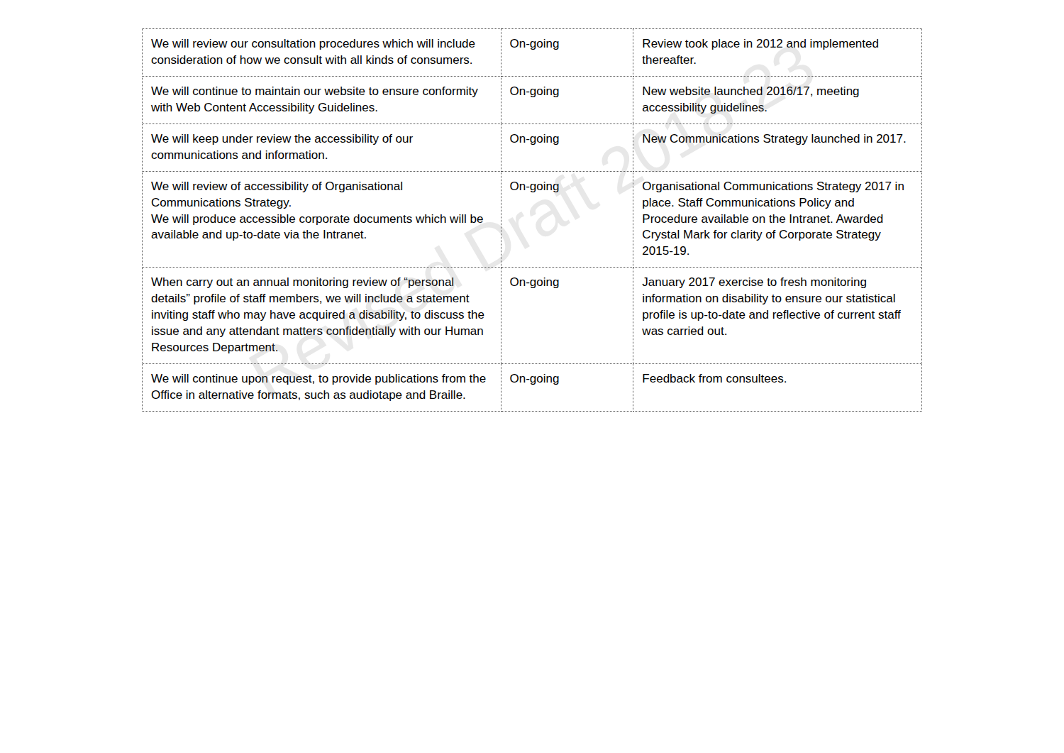Revised Draft 2018-23
| We will review our consultation procedures which will include consideration of how we consult with all kinds of consumers. | On-going | Review took place in 2012 and implemented thereafter. |
| We will continue to maintain our website to ensure conformity with Web Content Accessibility Guidelines. | On-going | New website launched 2016/17, meeting accessibility guidelines. |
| We will keep under review the accessibility of our communications and information. | On-going | New Communications Strategy launched in 2017. |
| We will review of accessibility of Organisational Communications Strategy. We will produce accessible corporate documents which will be available and up-to-date via the Intranet. | On-going | Organisational Communications Strategy 2017 in place. Staff Communications Policy and Procedure available on the Intranet. Awarded Crystal Mark for clarity of Corporate Strategy 2015-19. |
| When carry out an annual monitoring review of “personal details” profile of staff members, we will include a statement inviting staff who may have acquired a disability, to discuss the issue and any attendant matters confidentially with our Human Resources Department. | On-going | January 2017 exercise to fresh monitoring information on disability to ensure our statistical profile is up-to-date and reflective of current staff was carried out. |
| We will continue upon request, to provide publications from the Office in alternative formats, such as audiotape and Braille. | On-going | Feedback from consultees. |